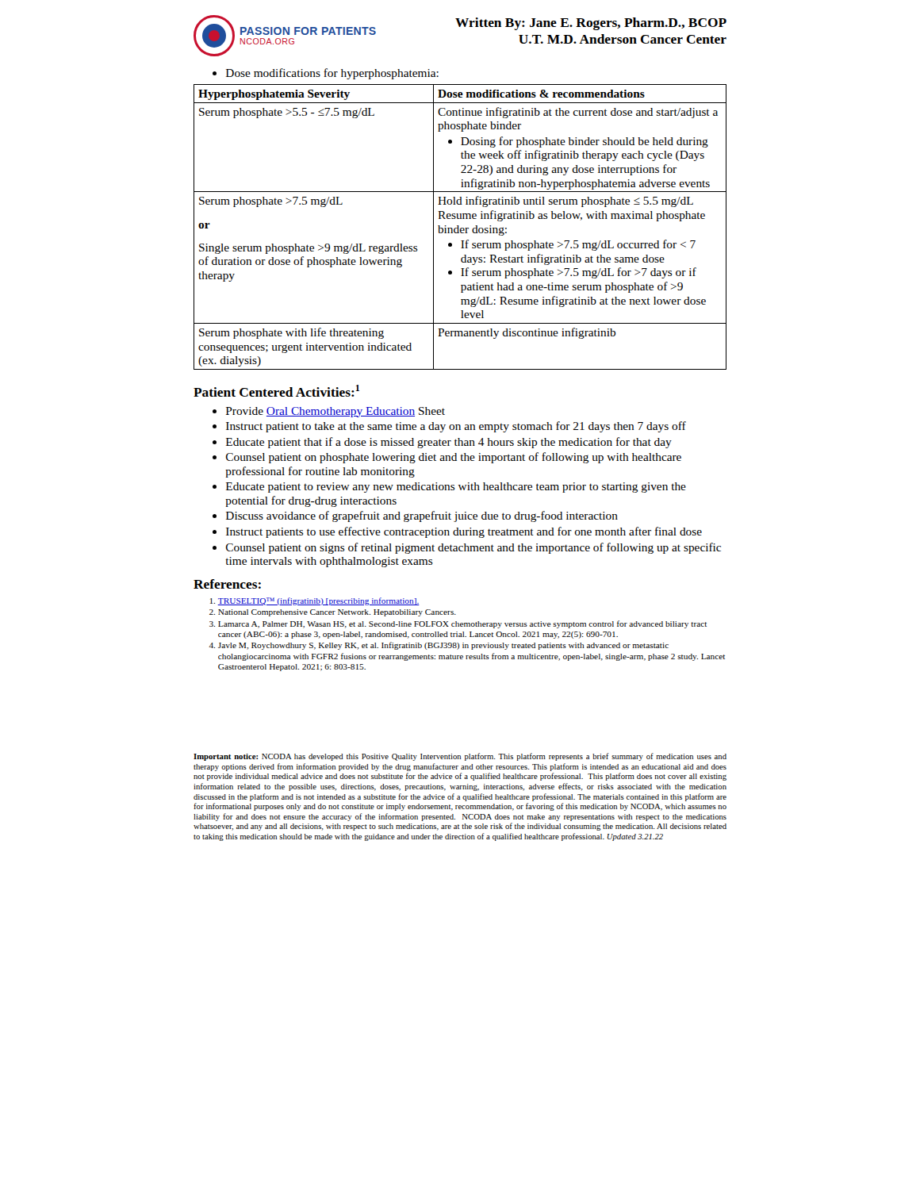PASSION FOR PATIENTS
NCODA.ORG
Written By: Jane E. Rogers, Pharm.D., BCOP
U.T. M.D. Anderson Cancer Center
Dose modifications for hyperphosphatemia:
| Hyperphosphatemia Severity | Dose modifications & recommendations |
| --- | --- |
| Serum phosphate >5.5 - ≤7.5 mg/dL | Continue infigratinib at the current dose and start/adjust a phosphate binder Dosing for phosphate binder should be held during the week off infigratinib therapy each cycle (Days 22-28) and during any dose interruptions for infigratinib non-hyperphosphatemia adverse events |
| Serum phosphate >7.5 mg/dL or Single serum phosphate >9 mg/dL regardless of duration or dose of phosphate lowering therapy | Hold infigratinib until serum phosphate ≤ 5.5 mg/dL Resume infigratinib as below, with maximal phosphate binder dosing: If serum phosphate >7.5 mg/dL occurred for < 7 days: Restart infigratinib at the same dose If serum phosphate >7.5 mg/dL for >7 days or if patient had a one-time serum phosphate of >9 mg/dL: Resume infigratinib at the next lower dose level |
| Serum phosphate with life threatening consequences; urgent intervention indicated (ex. dialysis) | Permanently discontinue infigratinib |
Patient Centered Activities:1
Provide Oral Chemotherapy Education Sheet
Instruct patient to take at the same time a day on an empty stomach for 21 days then 7 days off
Educate patient that if a dose is missed greater than 4 hours skip the medication for that day
Counsel patient on phosphate lowering diet and the important of following up with healthcare professional for routine lab monitoring
Educate patient to review any new medications with healthcare team prior to starting given the potential for drug-drug interactions
Discuss avoidance of grapefruit and grapefruit juice due to drug-food interaction
Instruct patients to use effective contraception during treatment and for one month after final dose
Counsel patient on signs of retinal pigment detachment and the importance of following up at specific time intervals with ophthalmologist exams
References:
TRUSELTIQ™ (infigratinib) [prescribing information].
National Comprehensive Cancer Network. Hepatobiliary Cancers.
Lamarca A, Palmer DH, Wasan HS, et al. Second-line FOLFOX chemotherapy versus active symptom control for advanced biliary tract cancer (ABC-06): a phase 3, open-label, randomised, controlled trial. Lancet Oncol. 2021 may, 22(5): 690-701.
Javle M, Roychowdhury S, Kelley RK, et al. Infigratinib (BGJ398) in previously treated patients with advanced or metastatic cholangiocarcinoma with FGFR2 fusions or rearrangements: mature results from a multicentre, open-label, single-arm, phase 2 study. Lancet Gastroenterol Hepatol. 2021; 6: 803-815.
Important notice: NCODA has developed this Positive Quality Intervention platform. This platform represents a brief summary of medication uses and therapy options derived from information provided by the drug manufacturer and other resources. This platform is intended as an educational aid and does not provide individual medical advice and does not substitute for the advice of a qualified healthcare professional. This platform does not cover all existing information related to the possible uses, directions, doses, precautions, warning, interactions, adverse effects, or risks associated with the medication discussed in the platform and is not intended as a substitute for the advice of a qualified healthcare professional. The materials contained in this platform are for informational purposes only and do not constitute or imply endorsement, recommendation, or favoring of this medication by NCODA, which assumes no liability for and does not ensure the accuracy of the information presented. NCODA does not make any representations with respect to the medications whatsoever, and any and all decisions, with respect to such medications, are at the sole risk of the individual consuming the medication. All decisions related to taking this medication should be made with the guidance and under the direction of a qualified healthcare professional. Updated 3.21.22